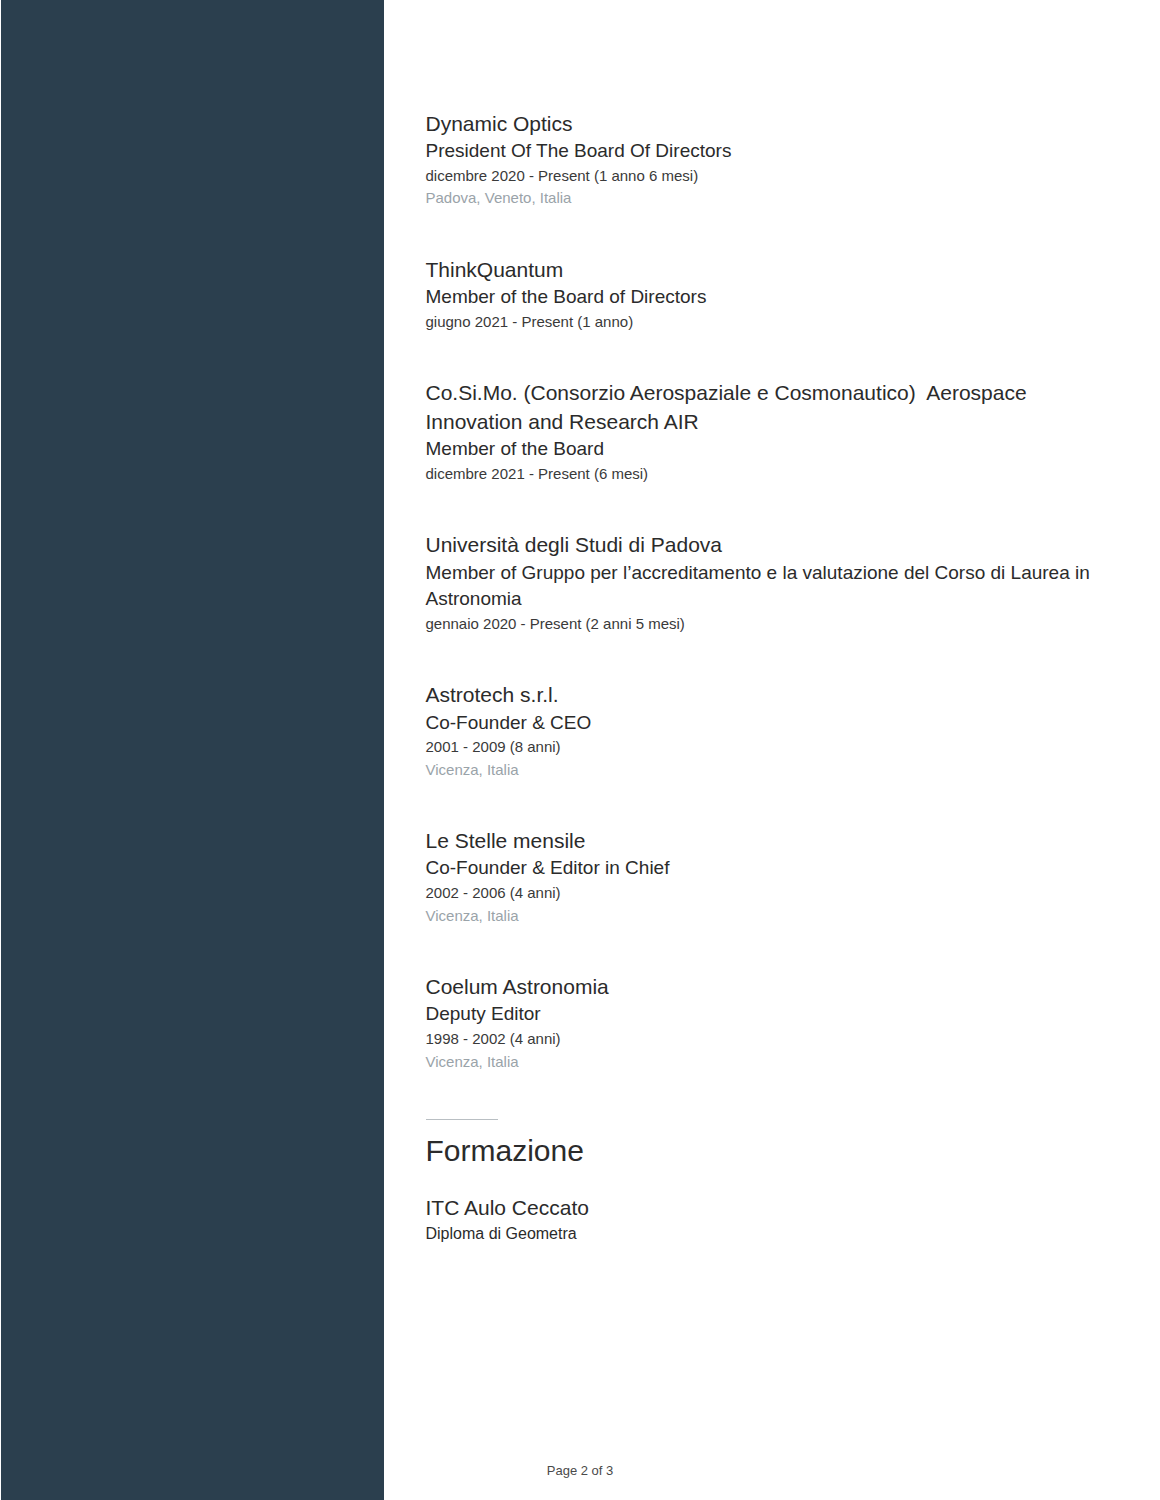Dynamic Optics
President Of The Board Of Directors
dicembre 2020 - Present (1 anno 6 mesi)
Padova, Veneto, Italia
ThinkQuantum
Member of the Board of Directors
giugno 2021 - Present (1 anno)
Co.Si.Mo. (Consorzio Aerospaziale e Cosmonautico) Aerospace Innovation and Research AIR
Member of the Board
dicembre 2021 - Present (6 mesi)
Università degli Studi di Padova
Member of Gruppo per l’accreditamento e la valutazione del Corso di Laurea in Astronomia
gennaio 2020 - Present (2 anni 5 mesi)
Astrotech s.r.l.
Co-Founder & CEO
2001 - 2009 (8 anni)
Vicenza, Italia
Le Stelle mensile
Co-Founder & Editor in Chief
2002 - 2006 (4 anni)
Vicenza, Italia
Coelum Astronomia
Deputy Editor
1998 - 2002 (4 anni)
Vicenza, Italia
Formazione
ITC Aulo Ceccato
Diploma di Geometra
Page 2 of 3